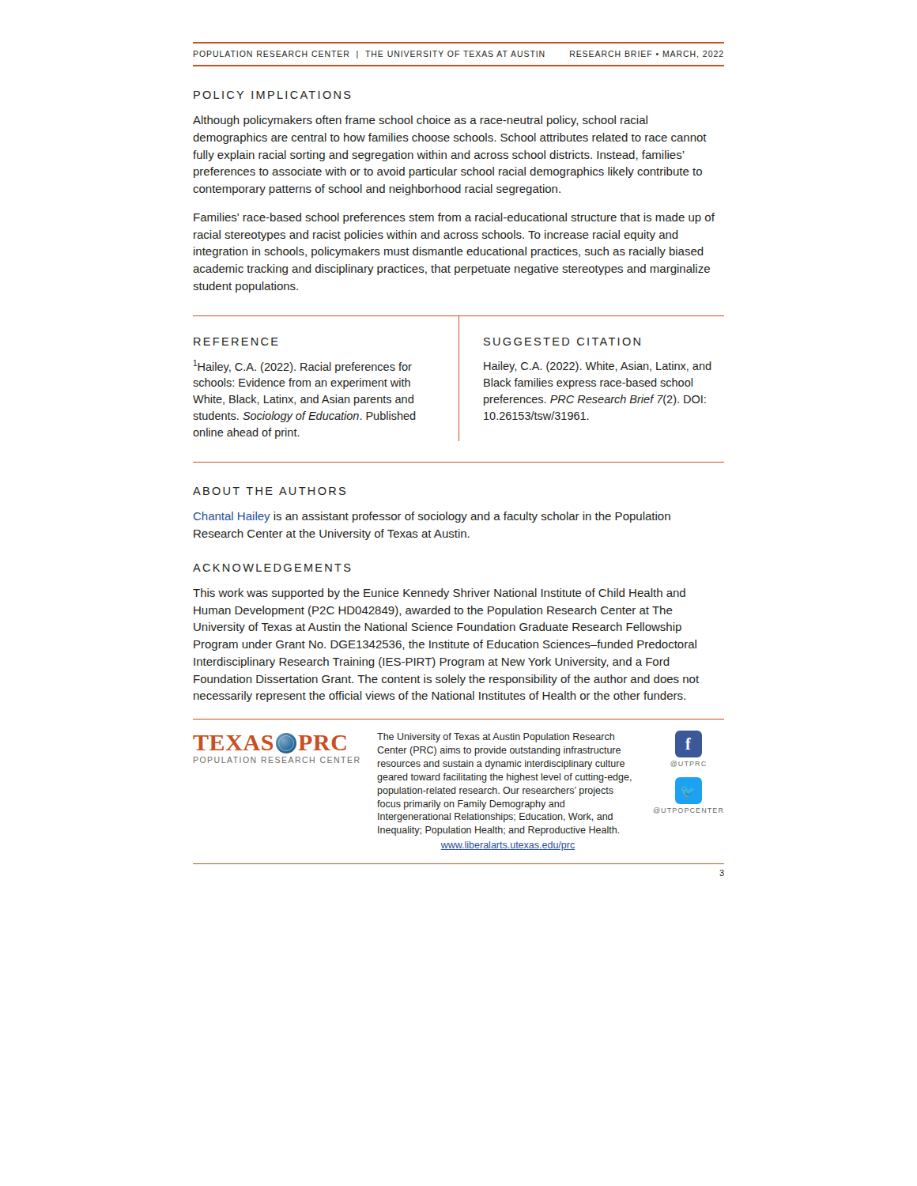Population Research Center | The University of Texas at Austin
Research Brief • March, 2022
Policy Implications
Although policymakers often frame school choice as a race-neutral policy, school racial demographics are central to how families choose schools. School attributes related to race cannot fully explain racial sorting and segregation within and across school districts. Instead, families’ preferences to associate with or to avoid particular school racial demographics likely contribute to contemporary patterns of school and neighborhood racial segregation.
Families' race-based school preferences stem from a racial-educational structure that is made up of racial stereotypes and racist policies within and across schools. To increase racial equity and integration in schools, policymakers must dismantle educational practices, such as racially biased academic tracking and disciplinary practices, that perpetuate negative stereotypes and marginalize student populations.
Reference
1Hailey, C.A. (2022). Racial preferences for schools: Evidence from an experiment with White, Black, Latinx, and Asian parents and students. Sociology of Education. Published online ahead of print.
Suggested Citation
Hailey, C.A. (2022). White, Asian, Latinx, and Black families express race-based school preferences. PRC Research Brief 7(2). DOI: 10.26153/tsw/31961.
About the Authors
Chantal Hailey is an assistant professor of sociology and a faculty scholar in the Population Research Center at the University of Texas at Austin.
Acknowledgements
This work was supported by the Eunice Kennedy Shriver National Institute of Child Health and Human Development (P2C HD042849), awarded to the Population Research Center at The University of Texas at Austin the National Science Foundation Graduate Research Fellowship Program under Grant No. DGE1342536, the Institute of Education Sciences–funded Predoctoral Interdisciplinary Research Training (IES-PIRT) Program at New York University, and a Ford Foundation Dissertation Grant. The content is solely the responsibility of the author and does not necessarily represent the official views of the National Institutes of Health or the other funders.
TEXAS PRC Population Research Center
The University of Texas at Austin Population Research Center (PRC) aims to provide outstanding infrastructure resources and sustain a dynamic interdisciplinary culture geared toward facilitating the highest level of cutting-edge, population-related research. Our researchers’ projects focus primarily on Family Demography and Intergenerational Relationships; Education, Work, and Inequality; Population Health; and Reproductive Health.
www.liberalarts.utexas.edu/prc
f
@UTPRC
🐦
@UTPOPCENTER
3